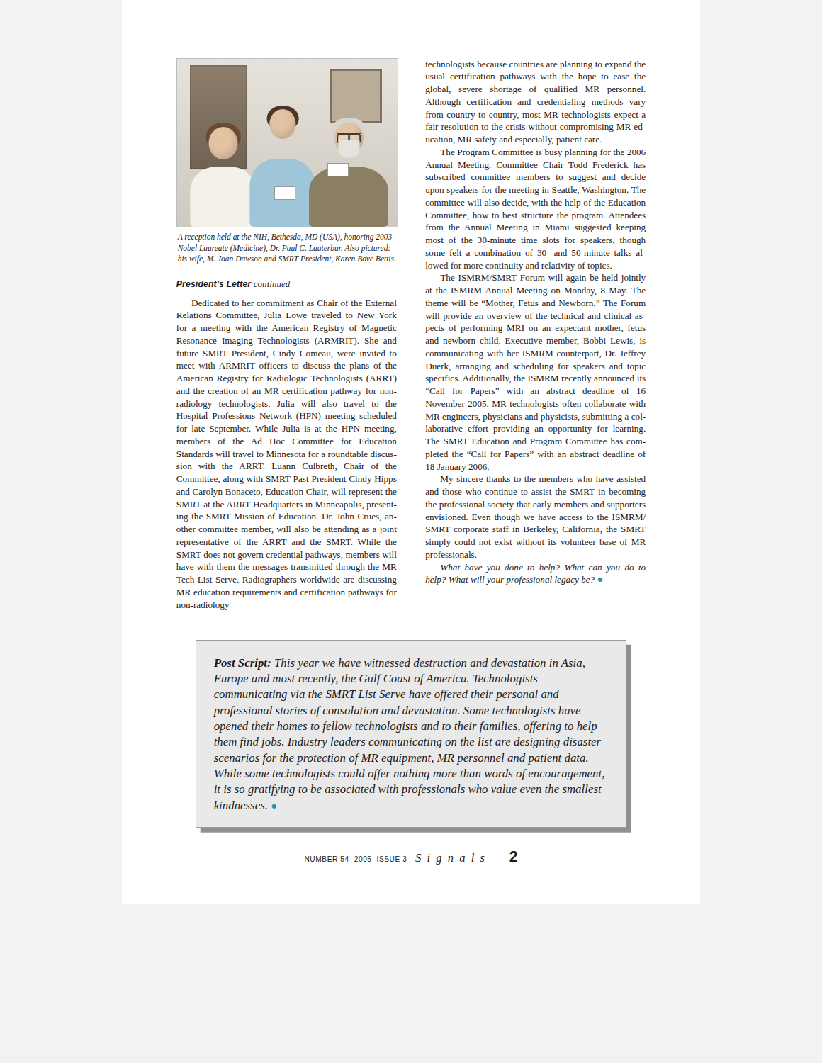A reception held at the NIH, Bethesda, MD (USA), honoring 2003 Nobel Laureate (Medicine), Dr. Paul C. Lauterbur. Also pictured: his wife, M. Joan Dawson and SMRT President, Karen Bove Bettis.
President’s Letter continued
Dedicated to her commitment as Chair of the External Relations Committee, Julia Lowe traveled to New York for a meeting with the American Registry of Magnetic Resonance Imaging Technologists (ARMRIT). She and future SMRT President, Cindy Comeau, were invited to meet with ARMRIT officers to discuss the plans of the American Registry for Radiologic Technologists (ARRT) and the creation of an MR certification pathway for non-radiology technologists. Julia will also travel to the Hospital Professions Network (HPN) meeting scheduled for late September. While Julia is at the HPN meeting, members of the Ad Hoc Committee for Education Standards will travel to Minnesota for a roundtable discussion with the ARRT. Luann Culbreth, Chair of the Committee, along with SMRT Past President Cindy Hipps and Carolyn Bonaceto, Education Chair, will represent the SMRT at the ARRT Headquarters in Minneapolis, presenting the SMRT Mission of Education. Dr. John Crues, another committee member, will also be attending as a joint representative of the ARRT and the SMRT. While the SMRT does not govern credential pathways, members will have with them the messages transmitted through the MR Tech List Serve. Radiographers worldwide are discussing MR education requirements and certification pathways for non-radiology
technologists because countries are planning to expand the usual certification pathways with the hope to ease the global, severe shortage of qualified MR personnel. Although certification and credentialing methods vary from country to country, most MR technologists expect a fair resolution to the crisis without compromising MR education, MR safety and especially, patient care.
The Program Committee is busy planning for the 2006 Annual Meeting. Committee Chair Todd Frederick has subscribed committee members to suggest and decide upon speakers for the meeting in Seattle, Washington. The committee will also decide, with the help of the Education Committee, how to best structure the program. Attendees from the Annual Meeting in Miami suggested keeping most of the 30-minute time slots for speakers, though some felt a combination of 30- and 50-minute talks allowed for more continuity and relativity of topics.
The ISMRM/SMRT Forum will again be held jointly at the ISMRM Annual Meeting on Monday, 8 May. The theme will be “Mother, Fetus and Newborn.” The Forum will provide an overview of the technical and clinical aspects of performing MRI on an expectant mother, fetus and newborn child. Executive member, Bobbi Lewis, is communicating with her ISMRM counterpart, Dr. Jeffrey Duerk, arranging and scheduling for speakers and topic specifics. Additionally, the ISMRM recently announced its “Call for Papers” with an abstract deadline of 16 November 2005. MR technologists often collaborate with MR engineers, physicians and physicists, submitting a collaborative effort providing an opportunity for learning. The SMRT Education and Program Committee has completed the “Call for Papers” with an abstract deadline of 18 January 2006.
My sincere thanks to the members who have assisted and those who continue to assist the SMRT in becoming the professional society that early members and supporters envisioned. Even though we have access to the ISMRM/ SMRT corporate staff in Berkeley, California, the SMRT simply could not exist without its volunteer base of MR professionals.
What have you done to help? What can you do to help? What will your professional legacy be? ●
Post Script: This year we have witnessed destruction and devastation in Asia, Europe and most recently, the Gulf Coast of America. Technologists communicating via the SMRT List Serve have offered their personal and professional stories of consolation and devastation. Some technologists have opened their homes to fellow technologists and to their families, offering to help them find jobs. Industry leaders communicating on the list are designing disaster scenarios for the protection of MR equipment, MR personnel and patient data. While some technologists could offer nothing more than words of encouragement, it is so gratifying to be associated with professionals who value even the smallest kindnesses. ●
Number 54 2005 Issue 3 S i g n a l s 2